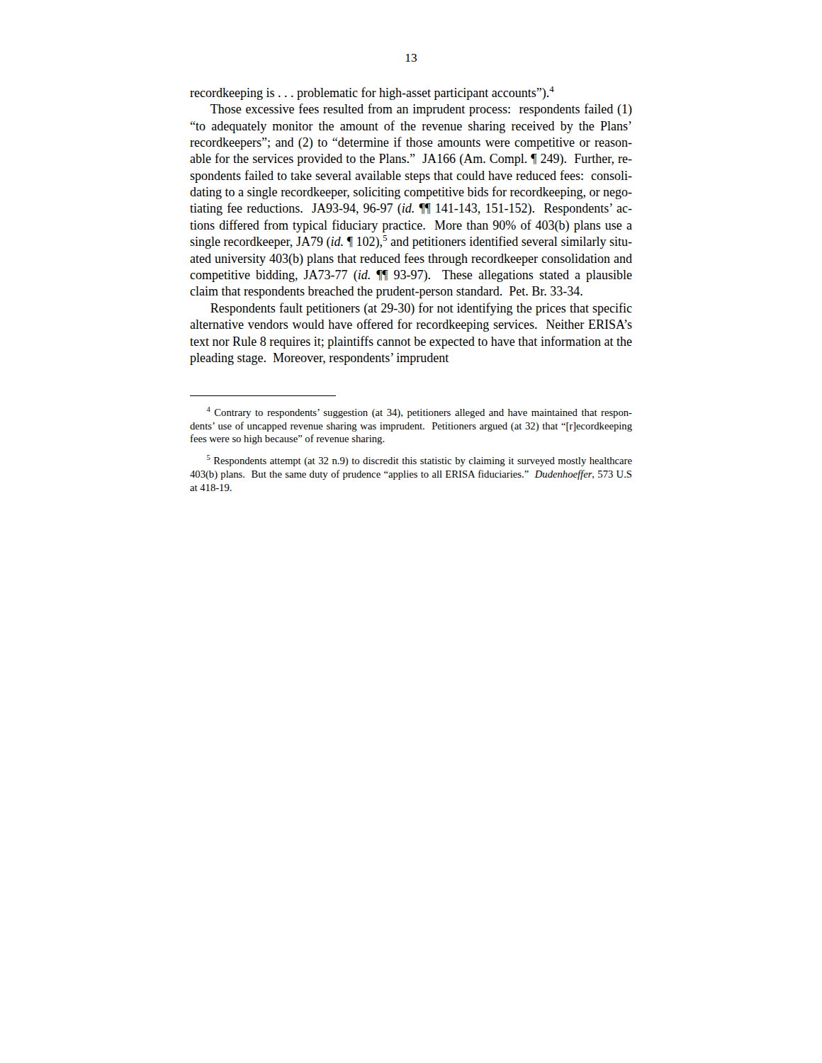13
recordkeeping is . . . problematic for high-asset participant accounts”).4
Those excessive fees resulted from an imprudent process: respondents failed (1) “to adequately monitor the amount of the revenue sharing received by the Plans’ recordkeepers”; and (2) to “determine if those amounts were competitive or reasonable for the services provided to the Plans.” JA166 (Am. Compl. ¶ 249). Further, respondents failed to take several available steps that could have reduced fees: consolidating to a single recordkeeper, soliciting competitive bids for recordkeeping, or negotiating fee reductions. JA93-94, 96-97 (id. ¶¶ 141-143, 151-152). Respondents’ actions differed from typical fiduciary practice. More than 90% of 403(b) plans use a single recordkeeper, JA79 (id. ¶ 102),5 and petitioners identified several similarly situated university 403(b) plans that reduced fees through recordkeeper consolidation and competitive bidding, JA73-77 (id. ¶¶ 93-97). These allegations stated a plausible claim that respondents breached the prudent-person standard. Pet. Br. 33-34.
Respondents fault petitioners (at 29-30) for not identifying the prices that specific alternative vendors would have offered for recordkeeping services. Neither ERISA’s text nor Rule 8 requires it; plaintiffs cannot be expected to have that information at the pleading stage. Moreover, respondents’ imprudent
4 Contrary to respondents’ suggestion (at 34), petitioners alleged and have maintained that respondents’ use of uncapped revenue sharing was imprudent. Petitioners argued (at 32) that “[r]ecordkeeping fees were so high because” of revenue sharing.
5 Respondents attempt (at 32 n.9) to discredit this statistic by claiming it surveyed mostly healthcare 403(b) plans. But the same duty of prudence “applies to all ERISA fiduciaries.” Dudenhoeffer, 573 U.S at 418-19.